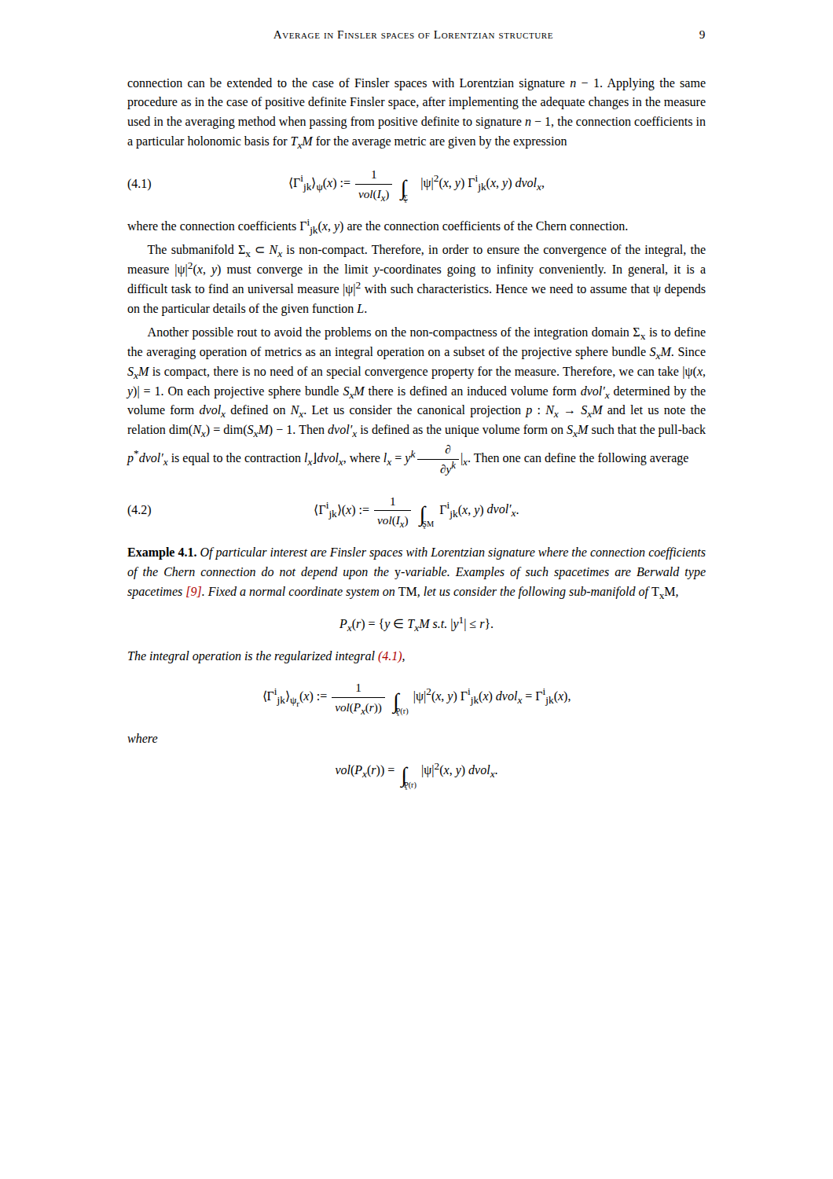Average in Finsler spaces of Lorentzian structure 9
connection can be extended to the case of Finsler spaces with Lorentzian signature n − 1. Applying the same procedure as in the case of positive definite Finsler space, after implementing the adequate changes in the measure used in the averaging method when passing from positive definite to signature n − 1, the connection coefficients in a particular holonomic basis for TxM for the average metric are given by the expression
(4.1) ⟨Γijk⟩ψ(x) := 1 vol(Ix) ∫Σx |ψ|2(x, y) Γijk(x, y) dvolx,
where the connection coefficients Γijk(x, y) are the connection coefficients of the Chern connection.
The submanifold Σx ⊂ Nx is non-compact. Therefore, in order to ensure the convergence of the integral, the measure |ψ|2(x, y) must converge in the limit y-coordinates going to infinity conveniently. In general, it is a difficult task to find an universal measure |ψ|2 with such characteristics. Hence we need to assume that ψ depends on the particular details of the given function L.
Another possible rout to avoid the problems on the non-compactness of the integration domain Σx is to define the averaging operation of metrics as an integral operation on a subset of the projective sphere bundle SxM. Since SxM is compact, there is no need of an special convergence property for the measure. Therefore, we can take |ψ(x, y)| = 1. On each projective sphere bundle SxM there is defined an induced volume form dvol′x determined by the volume form dvolx defined on Nx. Let us consider the canonical projection p : Nx → SxM and let us note the relation dim(Nx) = dim(SxM) − 1. Then dvol′x is defined as the unique volume form on SxM such that the pull-back p*dvol′x is equal to the contraction lx⌋dvolx, where lx = yk∂∂yk|x. Then one can define the following average
(4.2) ⟨Γijk⟩(x) := 1 vol(Ix) ∫SxM Γijk(x, y) dvol′x.
Example 4.1. Of particular interest are Finsler spaces with Lorentzian signature where the connection coefficients of the Chern connection do not depend upon the y-variable. Examples of such spacetimes are Berwald type spacetimes [9]. Fixed a normal coordinate system on TM, let us consider the following sub-manifold of TxM,
Px(r) = {y ∈ TxM s.t. |y1| ≤ r}.
The integral operation is the regularized integral (4.1),
⟨Γijk⟩ψr(x) := 1 vol(Px(r)) ∫Px(r) |ψ|2(x, y) Γijk(x) dvolx = Γijk(x),
where
vol(Px(r)) = ∫Px(r) |ψ|2(x, y) dvolx.